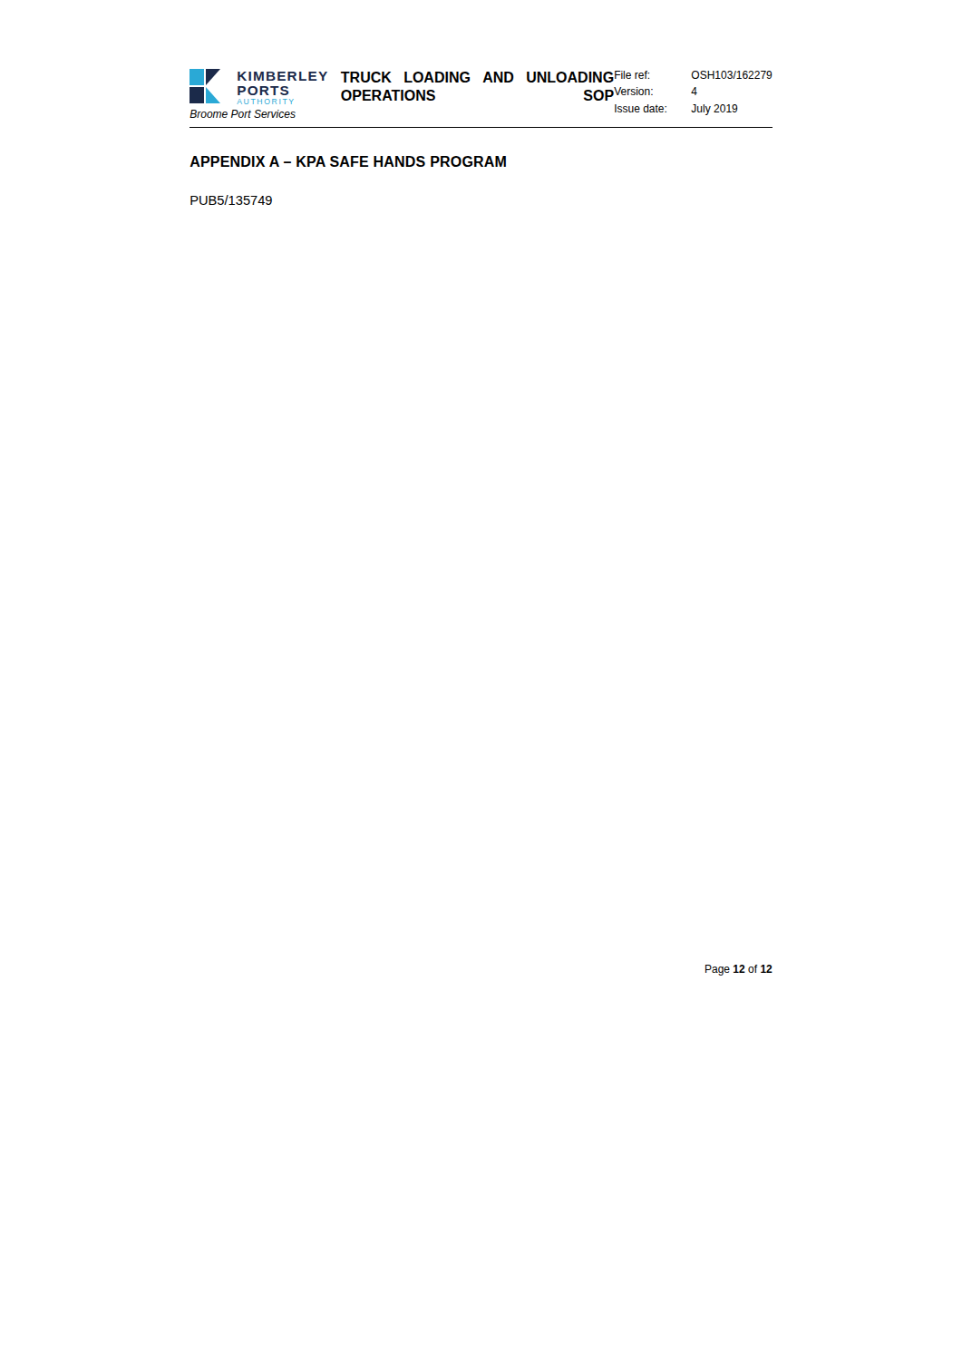KIMBERLEY
PORTS
AUTHORITY
Broome Port Services
TRUCK LOADING AND UNLOADING
OPERATIONS SOP
| File ref: | OSH103/162279 |
| Version: | 4 |
| Issue date: | July 2019 |
APPENDIX A – KPA SAFE HANDS PROGRAM
PUB5/135749
Page 12 of 12